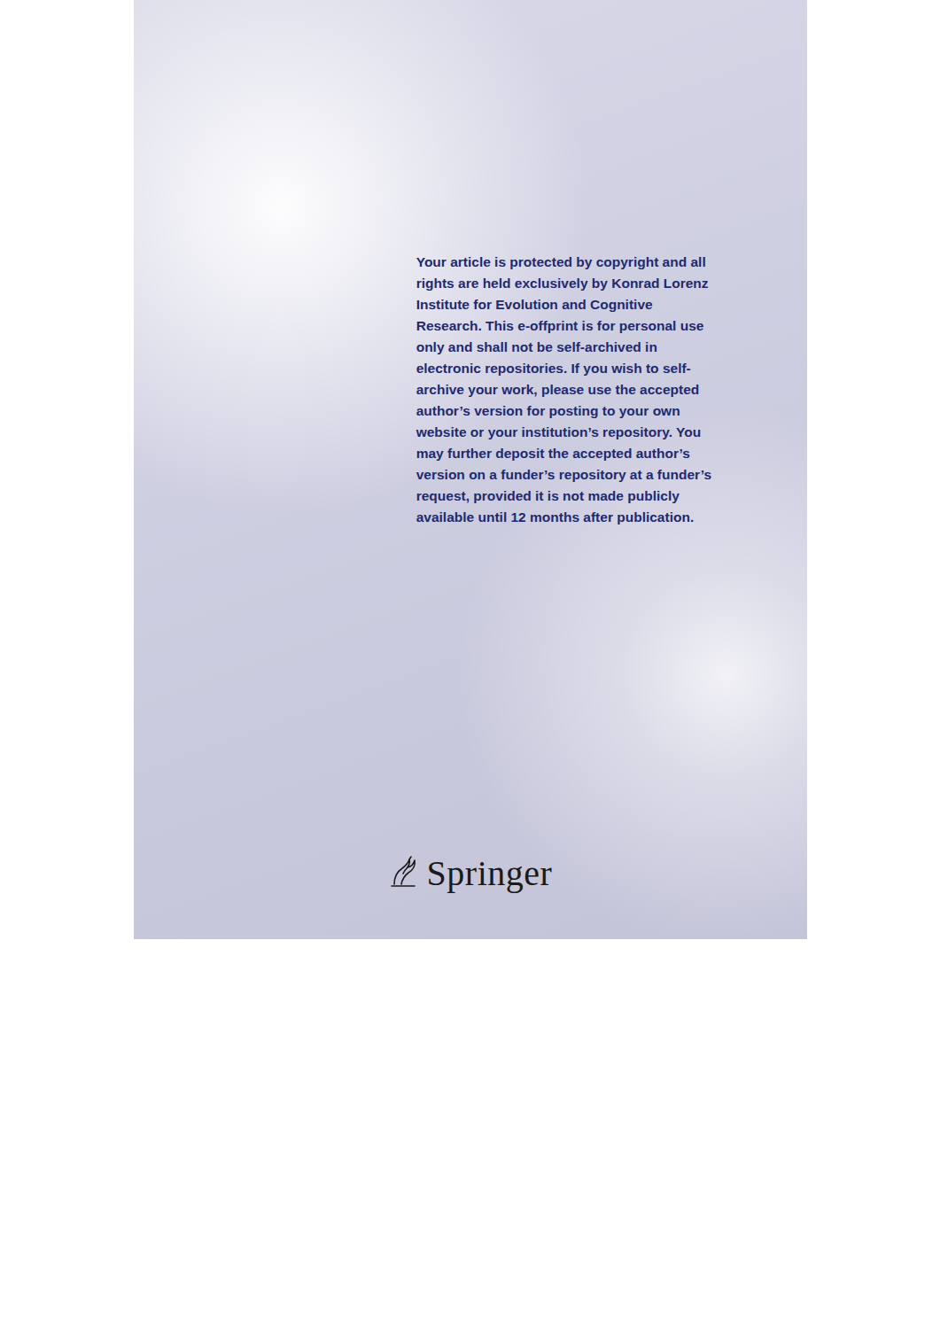Your article is protected by copyright and all rights are held exclusively by Konrad Lorenz Institute for Evolution and Cognitive Research. This e-offprint is for personal use only and shall not be self-archived in electronic repositories. If you wish to self-archive your work, please use the accepted author’s version for posting to your own website or your institution’s repository. You may further deposit the accepted author’s version on a funder’s repository at a funder’s request, provided it is not made publicly available until 12 months after publication.
Springer